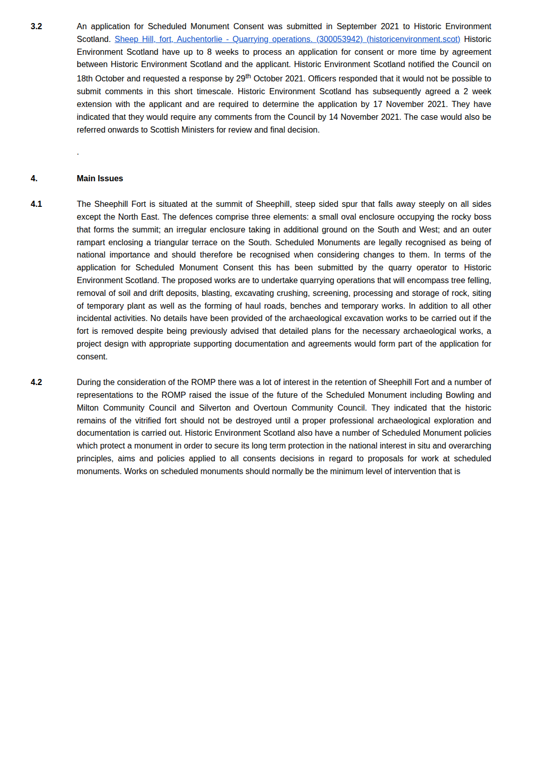3.2
An application for Scheduled Monument Consent was submitted in September 2021 to Historic Environment Scotland. Sheep Hill, fort, Auchentorlie - Quarrying operations. (300053942) (historicenvironment.scot) Historic Environment Scotland have up to 8 weeks to process an application for consent or more time by agreement between Historic Environment Scotland and the applicant. Historic Environment Scotland notified the Council on 18th October and requested a response by 29th October 2021. Officers responded that it would not be possible to submit comments in this short timescale. Historic Environment Scotland has subsequently agreed a 2 week extension with the applicant and are required to determine the application by 17 November 2021. They have indicated that they would require any comments from the Council by 14 November 2021. The case would also be referred onwards to Scottish Ministers for review and final decision.
.
4.
Main Issues
4.1
The Sheephill Fort is situated at the summit of Sheephill, steep sided spur that falls away steeply on all sides except the North East. The defences comprise three elements: a small oval enclosure occupying the rocky boss that forms the summit; an irregular enclosure taking in additional ground on the South and West; and an outer rampart enclosing a triangular terrace on the South. Scheduled Monuments are legally recognised as being of national importance and should therefore be recognised when considering changes to them. In terms of the application for Scheduled Monument Consent this has been submitted by the quarry operator to Historic Environment Scotland. The proposed works are to undertake quarrying operations that will encompass tree felling, removal of soil and drift deposits, blasting, excavating crushing, screening, processing and storage of rock, siting of temporary plant as well as the forming of haul roads, benches and temporary works. In addition to all other incidental activities. No details have been provided of the archaeological excavation works to be carried out if the fort is removed despite being previously advised that detailed plans for the necessary archaeological works, a project design with appropriate supporting documentation and agreements would form part of the application for consent.
4.2
During the consideration of the ROMP there was a lot of interest in the retention of Sheephill Fort and a number of representations to the ROMP raised the issue of the future of the Scheduled Monument including Bowling and Milton Community Council and Silverton and Overtoun Community Council. They indicated that the historic remains of the vitrified fort should not be destroyed until a proper professional archaeological exploration and documentation is carried out. Historic Environment Scotland also have a number of Scheduled Monument policies which protect a monument in order to secure its long term protection in the national interest in situ and overarching principles, aims and policies applied to all consents decisions in regard to proposals for work at scheduled monuments. Works on scheduled monuments should normally be the minimum level of intervention that is